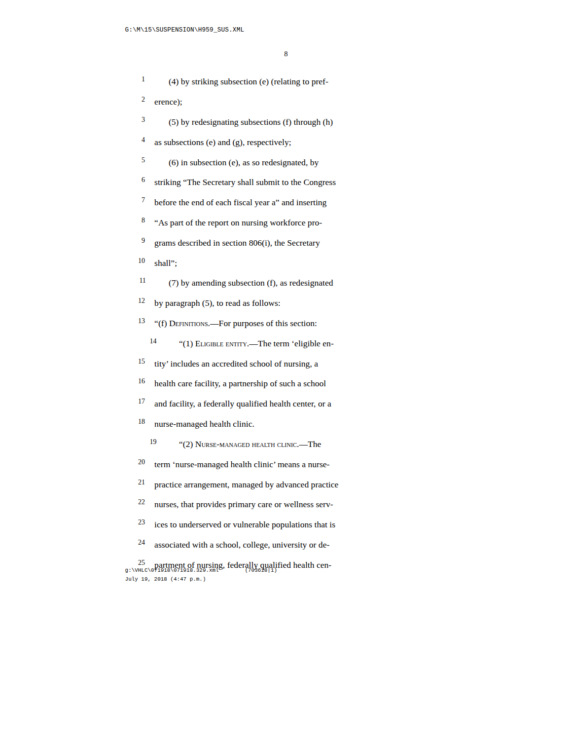G:\M\15\SUSPENSION\H959_SUS.XML
8
(4) by striking subsection (e) (relating to pref-
erence);
(5) by redesignating subsections (f) through (h)
as subsections (e) and (g), respectively;
(6) in subsection (e), as so redesignated, by
striking “The Secretary shall submit to the Congress
before the end of each fiscal year a” and inserting
“As part of the report on nursing workforce pro-
grams described in section 806(i), the Secretary
shall”;
(7) by amending subsection (f), as redesignated
by paragraph (5), to read as follows:
“(f) Definitions.—For purposes of this section:
“(1) Eligible entity.—The term ‘eligible en-
tity’ includes an accredited school of nursing, a
health care facility, a partnership of such a school
and facility, a federally qualified health center, or a
nurse-managed health clinic.
“(2) Nurse-managed health clinic.—The
term ‘nurse-managed health clinic’ means a nurse-
practice arrangement, managed by advanced practice
nurses, that provides primary care or wellness serv-
ices to underserved or vulnerable populations that is
associated with a school, college, university or de-
partment of nursing, federally qualified health cen-
g:\VHLC\071918\071918.329.xml (703618|1)
July 19, 2018 (4:47 p.m.)